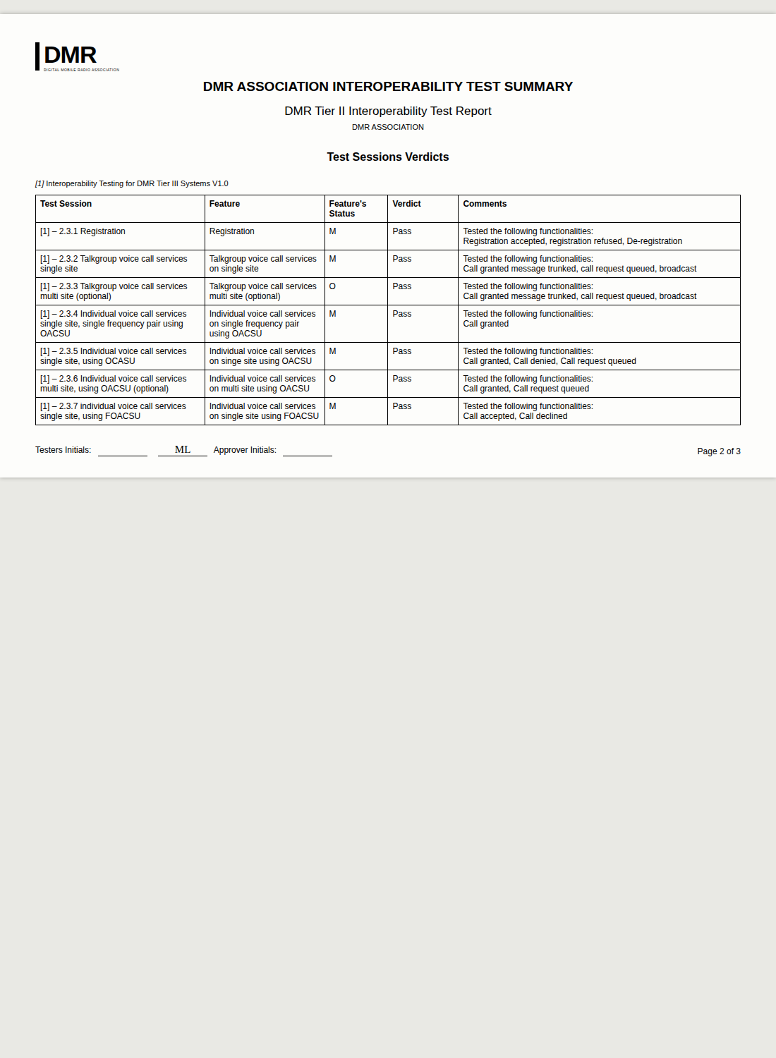DMR
DIGITAL MOBILE RADIO ASSOCIATION
DMR ASSOCIATION INTEROPERABILITY TEST SUMMARY
DMR Tier II Interoperability Test Report
DMR ASSOCIATION
Test Sessions Verdicts
[1] Interoperability Testing for DMR Tier III Systems V1.0
| Test Session | Feature | Feature's Status | Verdict | Comments |
| --- | --- | --- | --- | --- |
| [1] – 2.3.1 Registration | Registration | M | Pass | Tested the following functionalities: Registration accepted, registration refused, De-registration |
| [1] – 2.3.2 Talkgroup voice call services single site | Talkgroup voice call services on single site | M | Pass | Tested the following functionalities: Call granted message trunked, call request queued, broadcast |
| [1] – 2.3.3 Talkgroup voice call services multi site (optional) | Talkgroup voice call services multi site (optional) | O | Pass | Tested the following functionalities: Call granted message trunked, call request queued, broadcast |
| [1] – 2.3.4 Individual voice call services single site, single frequency pair using OACSU | Individual voice call services on single frequency pair using OACSU | M | Pass | Tested the following functionalities: Call granted |
| [1] – 2.3.5 Individual voice call services single site, using OCASU | Individual voice call services on singe site using OACSU | M | Pass | Tested the following functionalities: Call granted, Call denied, Call request queued |
| [1] – 2.3.6 Individual voice call services multi site, using OACSU (optional) | Individual voice call services on multi site using OACSU | O | Pass | Tested the following functionalities: Call granted, Call request queued |
| [1] – 2.3.7 individual voice call services single site, using FOACSU | Individual voice call services on single site using FOACSU | M | Pass | Tested the following functionalities: Call accepted, Call declined |
Testers Initials:   ML Approver Initials:  
Page 2 of 3